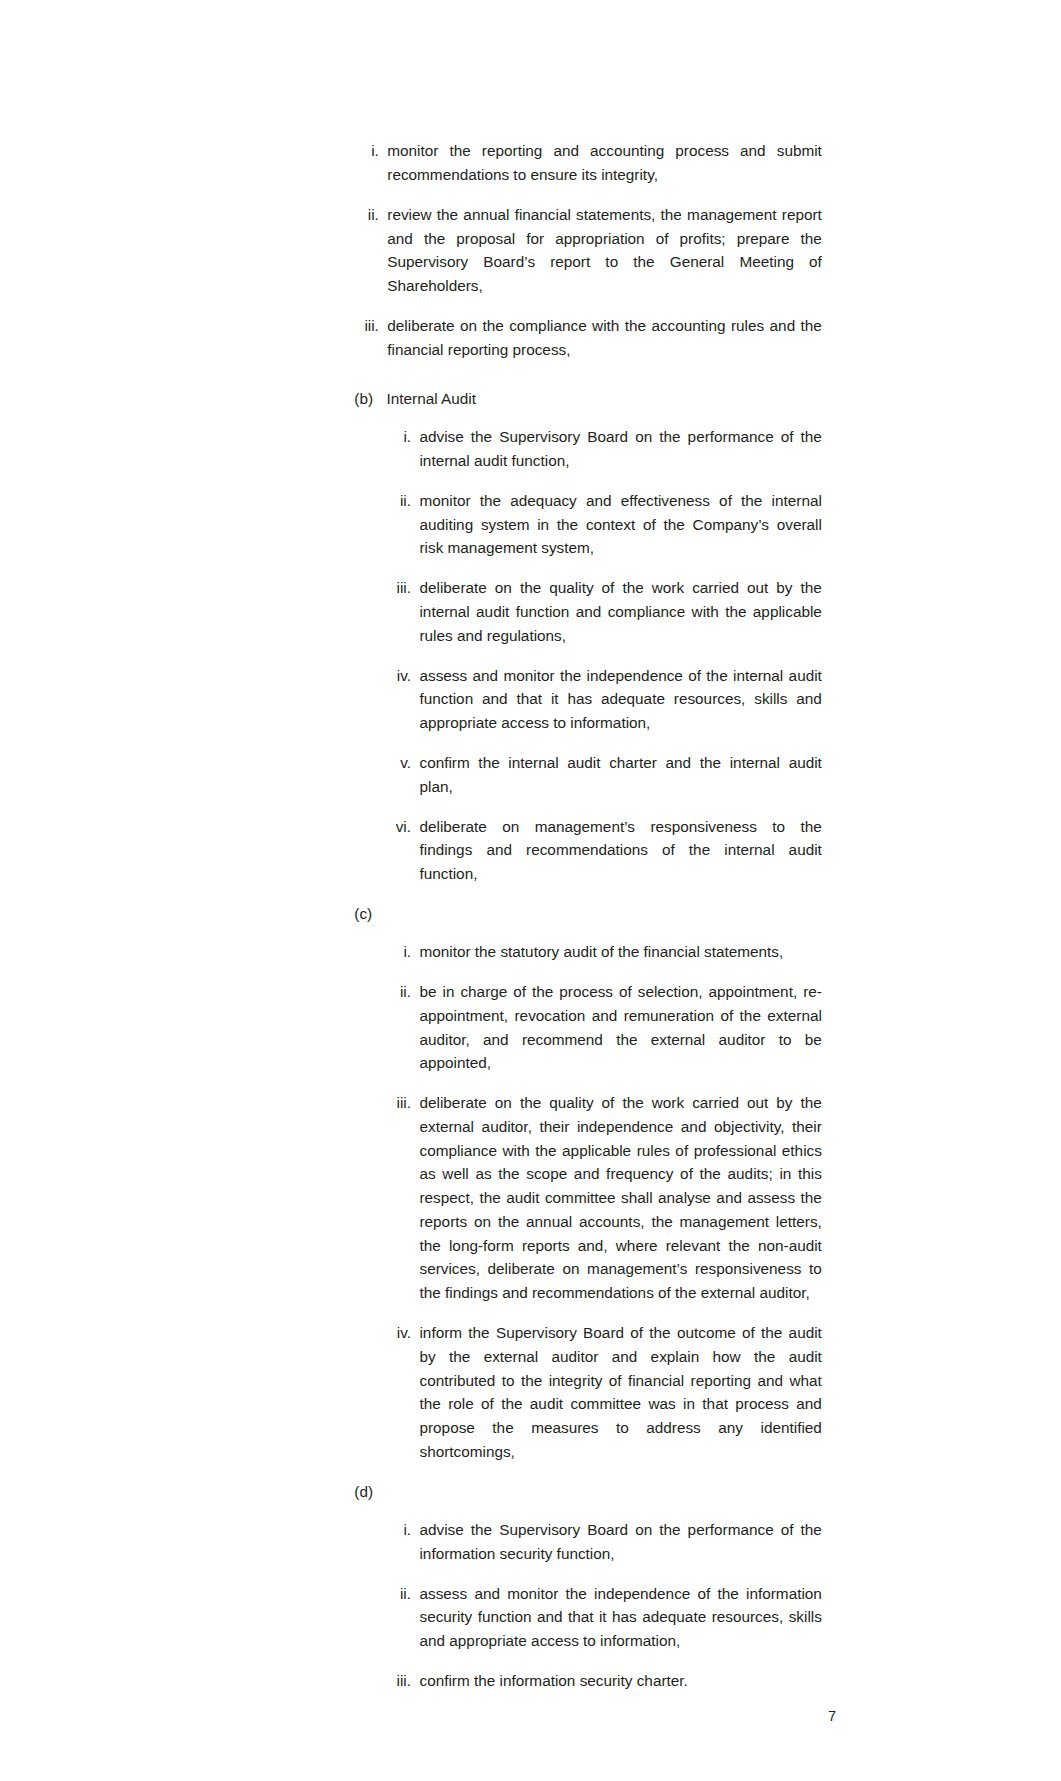i. monitor the reporting and accounting process and submit recommendations to ensure its integrity,
ii. review the annual financial statements, the management report and the proposal for appropriation of profits; prepare the Supervisory Board’s report to the General Meeting of Shareholders,
iii. deliberate on the compliance with the accounting rules and the financial reporting process,
(b)
Internal Audit
i. advise the Supervisory Board on the performance of the internal audit function,
ii. monitor the adequacy and effectiveness of the internal auditing system in the context of the Company’s overall risk management system,
iii. deliberate on the quality of the work carried out by the internal audit function and compliance with the applicable rules and regulations,
iv. assess and monitor the independence of the internal audit function and that it has adequate resources, skills and appropriate access to information,
v. confirm the internal audit charter and the internal audit plan,
vi. deliberate on management’s responsiveness to the findings and recommendations of the internal audit function,
(c)
i. monitor the statutory audit of the financial statements,
ii. be in charge of the process of selection, appointment, re-appointment, revocation and remuneration of the external auditor, and recommend the external auditor to be appointed,
iii. deliberate on the quality of the work carried out by the external auditor, their independence and objectivity, their compliance with the applicable rules of professional ethics as well as the scope and frequency of the audits; in this respect, the audit committee shall analyse and assess the reports on the annual accounts, the management letters, the long-form reports and, where relevant the non-audit services, deliberate on management’s responsiveness to the findings and recommendations of the external auditor,
iv. inform the Supervisory Board of the outcome of the audit by the external auditor and explain how the audit contributed to the integrity of financial reporting and what the role of the audit committee was in that process and propose the measures to address any identified shortcomings,
(d)
i. advise the Supervisory Board on the performance of the information security function,
ii. assess and monitor the independence of the information security function and that it has adequate resources, skills and appropriate access to information,
iii. confirm the information security charter.
7